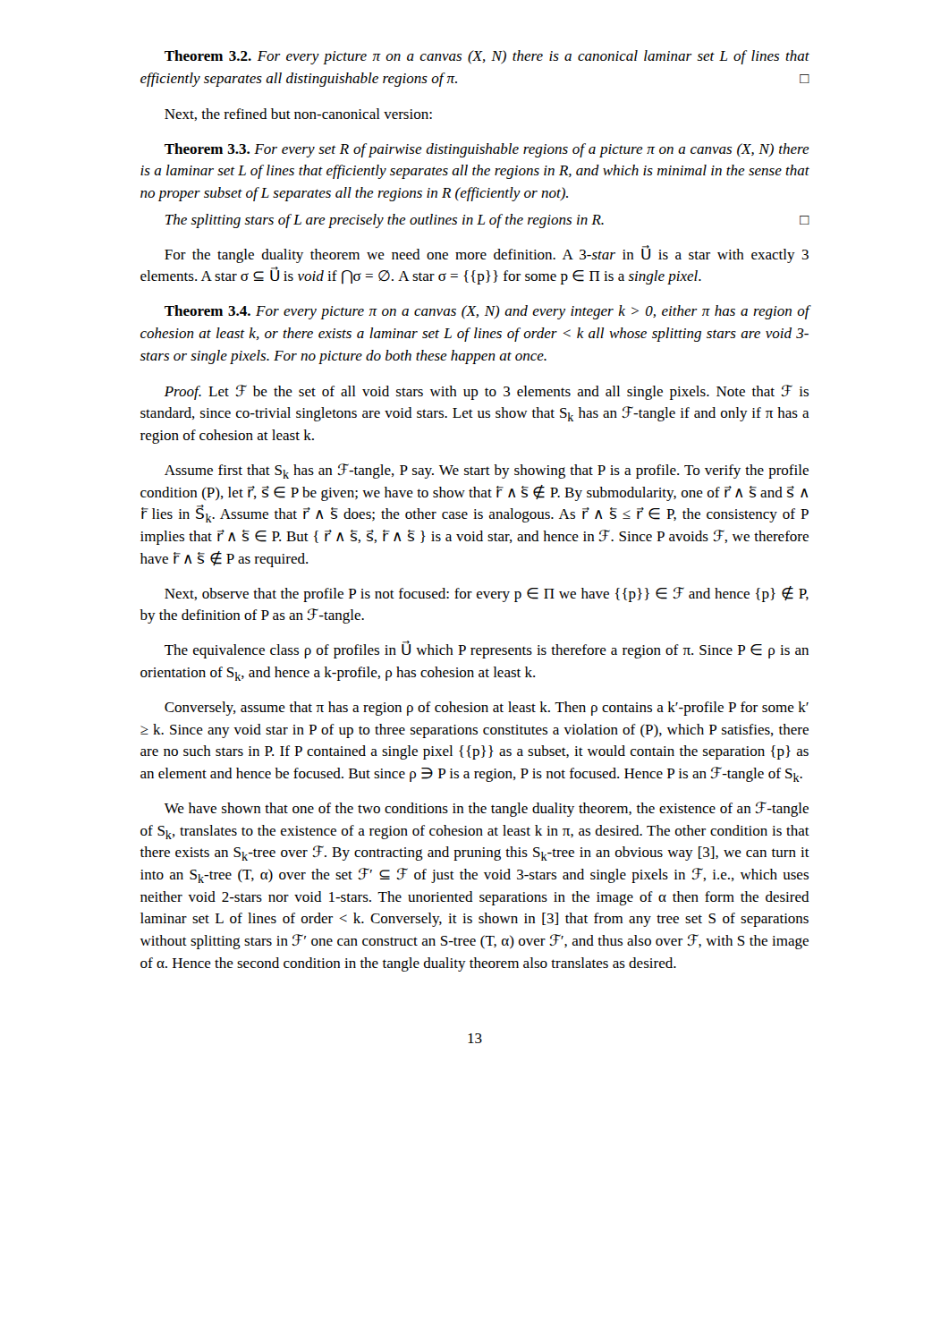Theorem 3.2. For every picture π on a canvas (X, N) there is a canonical laminar set L of lines that efficiently separates all distinguishable regions of π. □
Next, the refined but non-canonical version:
Theorem 3.3. For every set R of pairwise distinguishable regions of a picture π on a canvas (X, N) there is a laminar set L of lines that efficiently separates all the regions in R, and which is minimal in the sense that no proper subset of L separates all the regions in R (efficiently or not).
The splitting stars of L are precisely the outlines in L of the regions in R. □
For the tangle duality theorem we need one more definition. A 3-star in U⃗ is a star with exactly 3 elements. A star σ ⊆ U⃗ is void if ⋂σ = ∅. A star σ = {{p}} for some p ∈ Π is a single pixel.
Theorem 3.4. For every picture π on a canvas (X, N) and every integer k > 0, either π has a region of cohesion at least k, or there exists a laminar set L of lines of order < k all whose splitting stars are void 3-stars or single pixels. For no picture do both these happen at once.
Proof. Let ℱ be the set of all void stars with up to 3 elements and all single pixels. Note that ℱ is standard, since co-trivial singletons are void stars. Let us show that Sk has an ℱ-tangle if and only if π has a region of cohesion at least k.
Assume first that Sk has an ℱ-tangle, P say. We start by showing that P is a profile. To verify the profile condition (P), let r⃗, s⃗ ∈ P be given; we have to show that r⃖ ∧ s⃖ ∉ P. By submodularity, one of r⃗ ∧ s⃖ and s⃗ ∧ r⃖ lies in S⃗k. Assume that r⃗ ∧ s⃖ does; the other case is analogous. As r⃗ ∧ s⃖ ≤ r⃗ ∈ P, the consistency of P implies that r⃗ ∧ s⃖ ∈ P. But { r⃗ ∧ s⃖, s⃗, r⃖ ∧ s⃖ } is a void star, and hence in ℱ. Since P avoids ℱ, we therefore have r⃖ ∧ s⃖ ∉ P as required.
Next, observe that the profile P is not focused: for every p ∈ Π we have {{p}} ∈ ℱ and hence {p} ∉ P, by the definition of P as an ℱ-tangle.
The equivalence class ρ of profiles in U⃗ which P represents is therefore a region of π. Since P ∈ ρ is an orientation of Sk, and hence a k-profile, ρ has cohesion at least k.
Conversely, assume that π has a region ρ of cohesion at least k. Then ρ contains a k′-profile P for some k′ ≥ k. Since any void star in P of up to three separations constitutes a violation of (P), which P satisfies, there are no such stars in P. If P contained a single pixel {{p}} as a subset, it would contain the separation {p} as an element and hence be focused. But since ρ ∋ P is a region, P is not focused. Hence P is an ℱ-tangle of Sk.
We have shown that one of the two conditions in the tangle duality theorem, the existence of an ℱ-tangle of Sk, translates to the existence of a region of cohesion at least k in π, as desired. The other condition is that there exists an Sk-tree over ℱ. By contracting and pruning this Sk-tree in an obvious way [3], we can turn it into an Sk-tree (T, α) over the set ℱ′ ⊆ ℱ of just the void 3-stars and single pixels in ℱ, i.e., which uses neither void 2-stars nor void 1-stars. The unoriented separations in the image of α then form the desired laminar set L of lines of order < k. Conversely, it is shown in [3] that from any tree set S of separations without splitting stars in ℱ′ one can construct an S-tree (T, α) over ℱ′, and thus also over ℱ, with S the image of α. Hence the second condition in the tangle duality theorem also translates as desired.
13